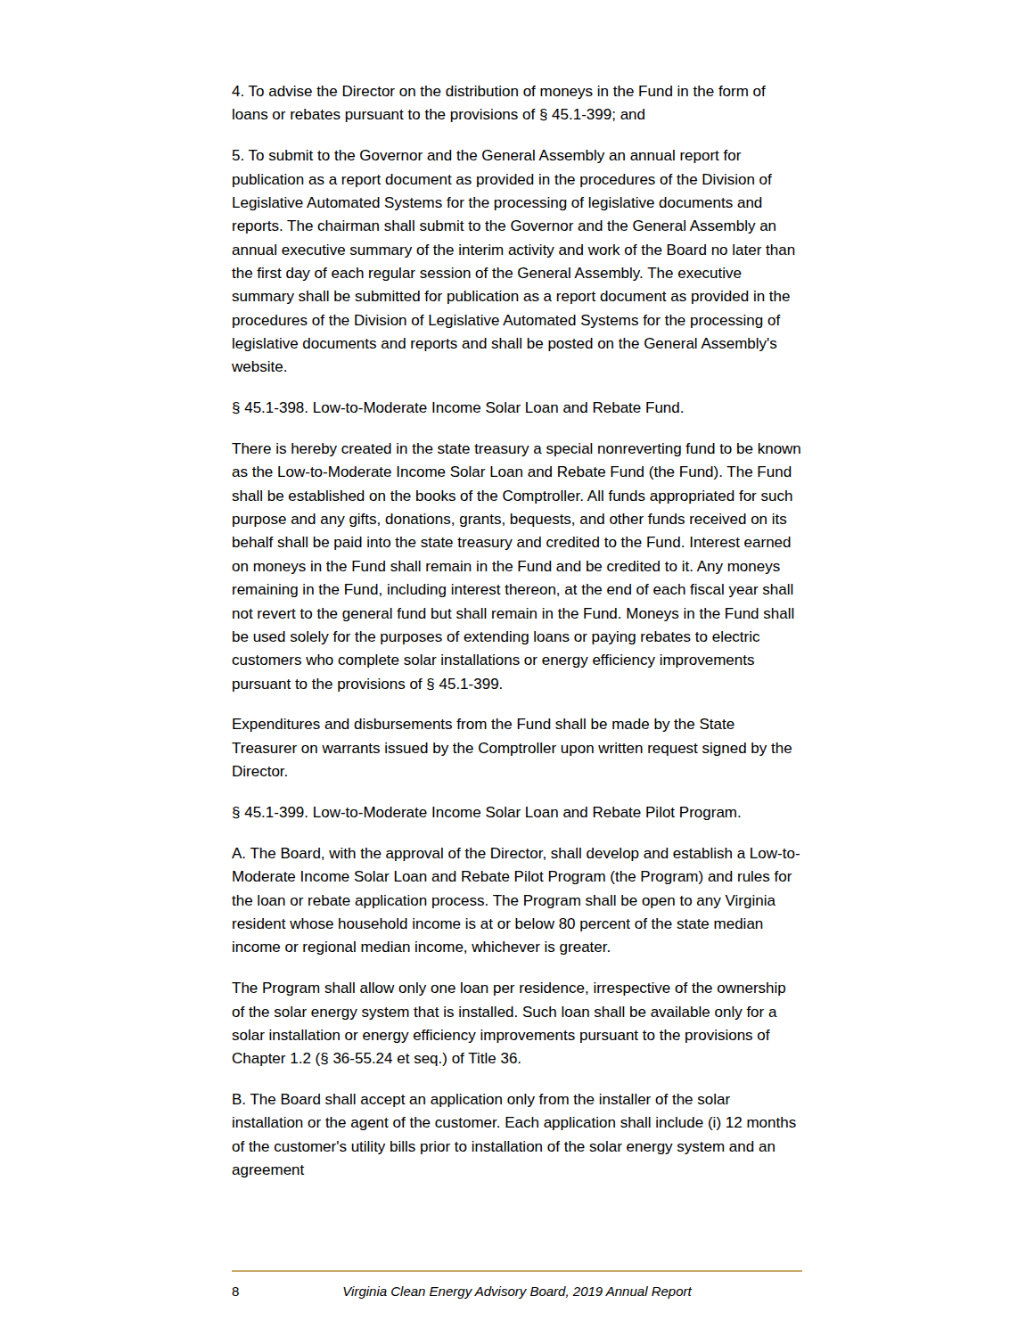4. To advise the Director on the distribution of moneys in the Fund in the form of loans or rebates pursuant to the provisions of § 45.1-399; and
5. To submit to the Governor and the General Assembly an annual report for publication as a report document as provided in the procedures of the Division of Legislative Automated Systems for the processing of legislative documents and reports. The chairman shall submit to the Governor and the General Assembly an annual executive summary of the interim activity and work of the Board no later than the first day of each regular session of the General Assembly. The executive summary shall be submitted for publication as a report document as provided in the procedures of the Division of Legislative Automated Systems for the processing of legislative documents and reports and shall be posted on the General Assembly's website.
§ 45.1-398. Low-to-Moderate Income Solar Loan and Rebate Fund.
There is hereby created in the state treasury a special nonreverting fund to be known as the Low-to-Moderate Income Solar Loan and Rebate Fund (the Fund). The Fund shall be established on the books of the Comptroller. All funds appropriated for such purpose and any gifts, donations, grants, bequests, and other funds received on its behalf shall be paid into the state treasury and credited to the Fund. Interest earned on moneys in the Fund shall remain in the Fund and be credited to it. Any moneys remaining in the Fund, including interest thereon, at the end of each fiscal year shall not revert to the general fund but shall remain in the Fund. Moneys in the Fund shall be used solely for the purposes of extending loans or paying rebates to electric customers who complete solar installations or energy efficiency improvements pursuant to the provisions of § 45.1-399.
Expenditures and disbursements from the Fund shall be made by the State Treasurer on warrants issued by the Comptroller upon written request signed by the Director.
§ 45.1-399. Low-to-Moderate Income Solar Loan and Rebate Pilot Program.
A. The Board, with the approval of the Director, shall develop and establish a Low-to-Moderate Income Solar Loan and Rebate Pilot Program (the Program) and rules for the loan or rebate application process. The Program shall be open to any Virginia resident whose household income is at or below 80 percent of the state median income or regional median income, whichever is greater.
The Program shall allow only one loan per residence, irrespective of the ownership of the solar energy system that is installed. Such loan shall be available only for a solar installation or energy efficiency improvements pursuant to the provisions of Chapter 1.2 (§ 36-55.24 et seq.) of Title 36.
B. The Board shall accept an application only from the installer of the solar installation or the agent of the customer. Each application shall include (i) 12 months of the customer's utility bills prior to installation of the solar energy system and an agreement
8 Virginia Clean Energy Advisory Board, 2019 Annual Report